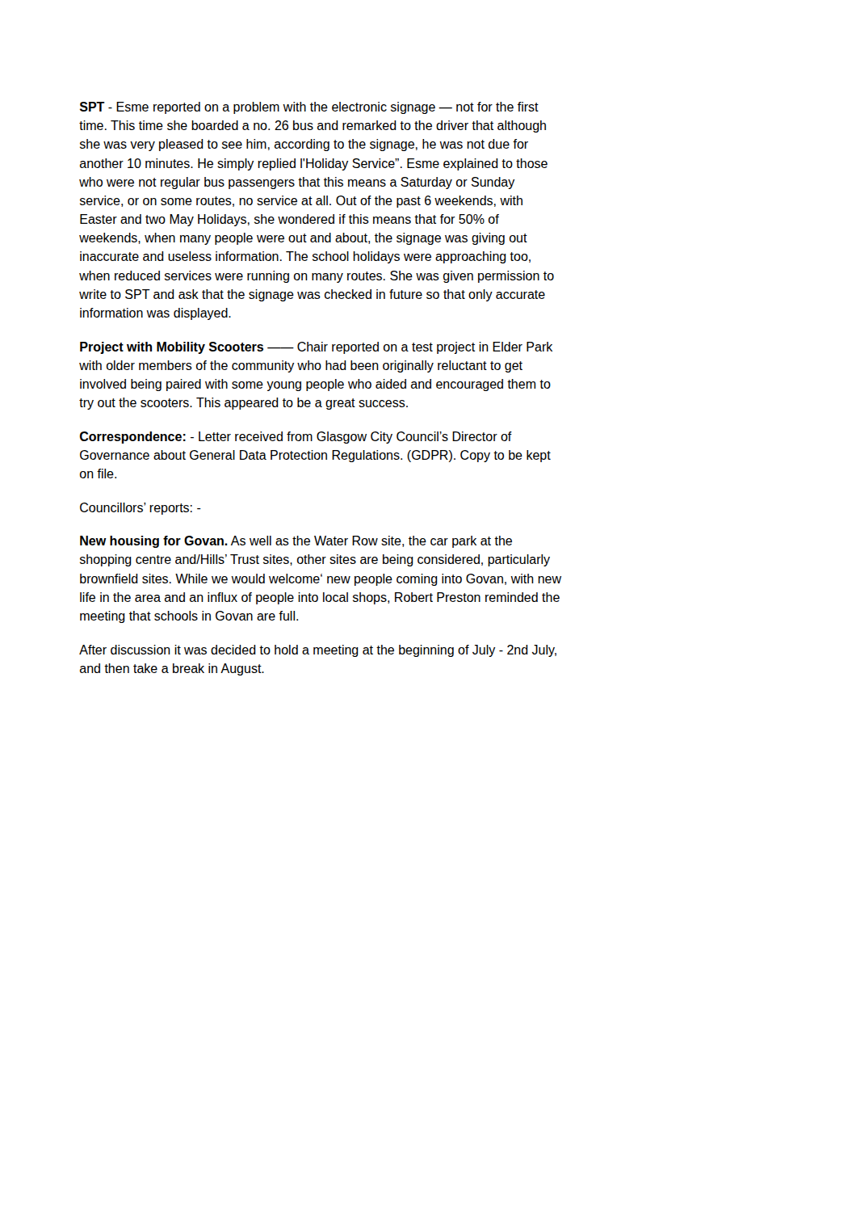SPT - Esme reported on a problem with the electronic signage — not for the first time. This time she boarded a no. 26 bus and remarked to the driver that although she was very pleased to see him, according to the signage, he was not due for another 10 minutes. He simply replied l'Holiday Service”. Esme explained to those who were not regular bus passengers that this means a Saturday or Sunday service, or on some routes, no service at all. Out of the past 6 weekends, with Easter and two May Holidays, she wondered if this means that for 50% of weekends, when many people were out and about, the signage was giving out inaccurate and useless information. The school holidays were approaching too, when reduced services were running on many routes. She was given permission to write to SPT and ask that the signage was checked in future so that only accurate information was displayed.
Project with Mobility Scooters —— Chair reported on a test project in Elder Park with older members of the community who had been originally reluctant to get involved being paired with some young people who aided and encouraged them to try out the scooters. This appeared to be a great success.
Correspondence: - Letter received from Glasgow City Council’s Director of Governance about General Data Protection Regulations. (GDPR). Copy to be kept on file.
Councillors’ reports: -
New housing for Govan. As well as the Water Row site, the car park at the shopping centre and/Hills’ Trust sites, other sites are being considered, particularly brownfield sites. While we would welcome‘ new people coming into Govan, with new life in the area and an influx of people into local shops, Robert Preston reminded the meeting that schools in Govan are full.
After discussion it was decided to hold a meeting at the beginning of July - 2nd July, and then take a break in August.